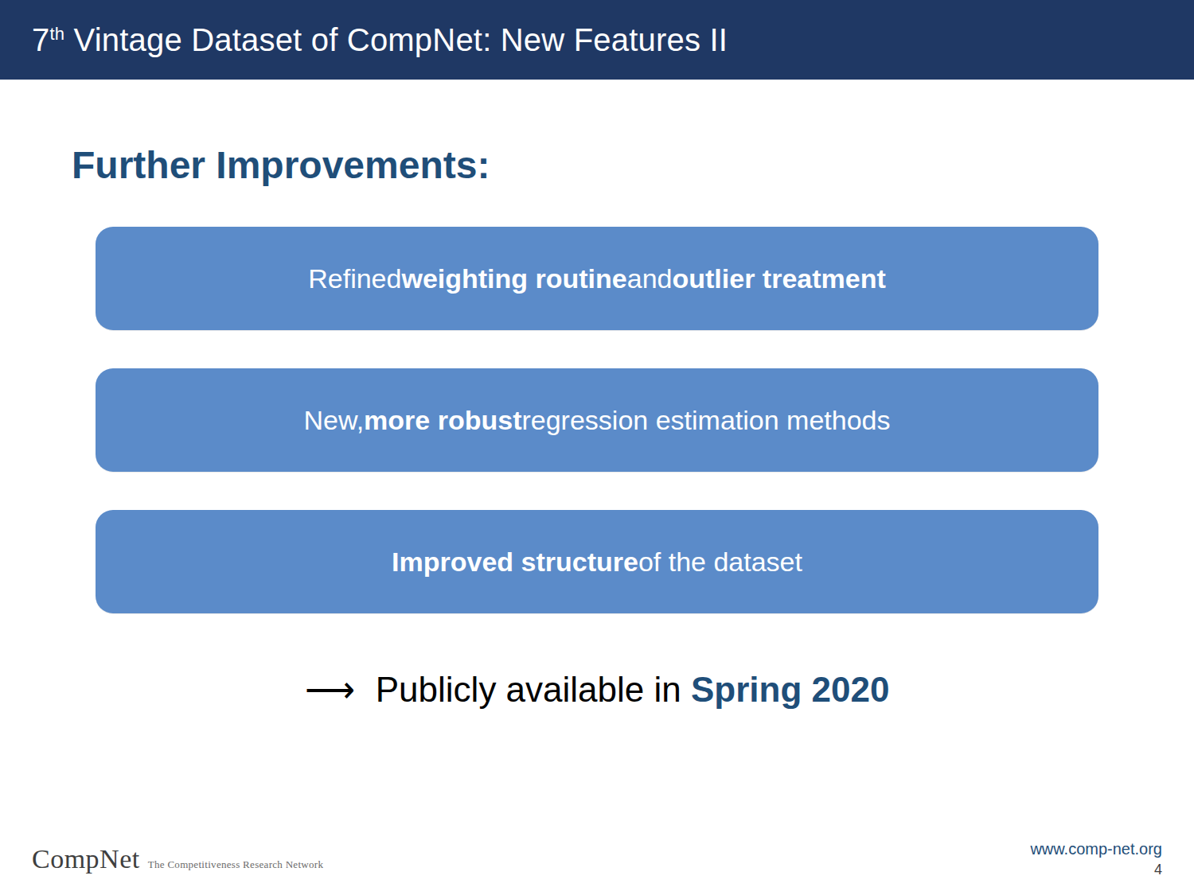7th Vintage Dataset of CompNet: New Features II
Further Improvements:
Refined weighting routine and outlier treatment
New, more robust regression estimation methods
Improved structure of the dataset
⟶ Publicly available in Spring 2020
CompNet The Competitiveness Research Network
www.comp-net.org
4